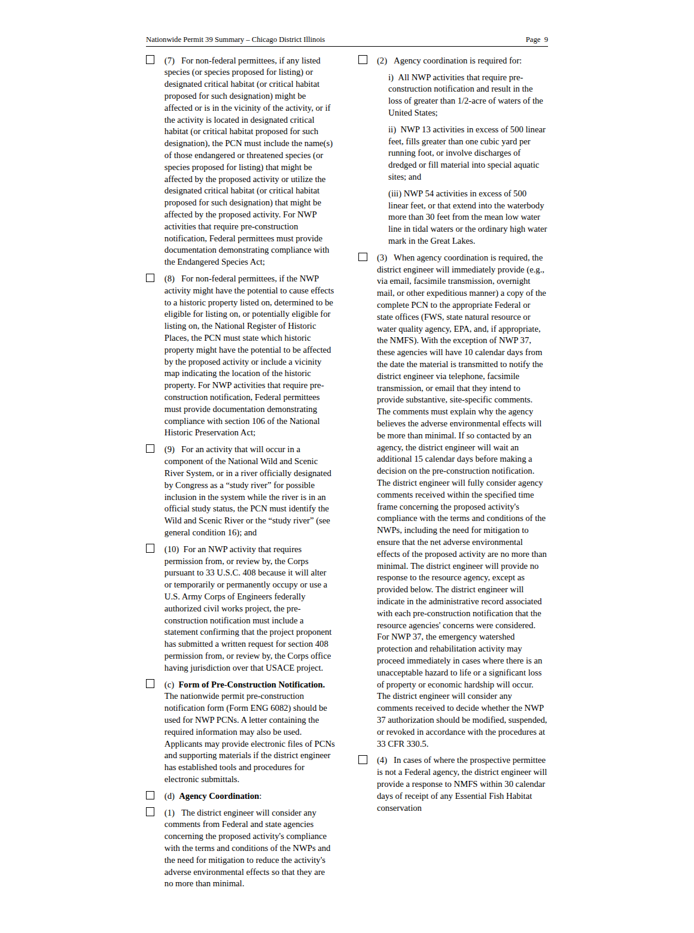Nationwide Permit 39 Summary – Chicago District Illinois Page 9
(7) For non-federal permittees, if any listed species (or species proposed for listing) or designated critical habitat (or critical habitat proposed for such designation) might be affected or is in the vicinity of the activity, or if the activity is located in designated critical habitat (or critical habitat proposed for such designation), the PCN must include the name(s) of those endangered or threatened species (or species proposed for listing) that might be affected by the proposed activity or utilize the designated critical habitat (or critical habitat proposed for such designation) that might be affected by the proposed activity. For NWP activities that require pre-construction notification, Federal permittees must provide documentation demonstrating compliance with the Endangered Species Act;
(8) For non-federal permittees, if the NWP activity might have the potential to cause effects to a historic property listed on, determined to be eligible for listing on, or potentially eligible for listing on, the National Register of Historic Places, the PCN must state which historic property might have the potential to be affected by the proposed activity or include a vicinity map indicating the location of the historic property. For NWP activities that require pre-construction notification, Federal permittees must provide documentation demonstrating compliance with section 106 of the National Historic Preservation Act;
(9) For an activity that will occur in a component of the National Wild and Scenic River System, or in a river officially designated by Congress as a “study river” for possible inclusion in the system while the river is in an official study status, the PCN must identify the Wild and Scenic River or the “study river” (see general condition 16); and
(10) For an NWP activity that requires permission from, or review by, the Corps pursuant to 33 U.S.C. 408 because it will alter or temporarily or permanently occupy or use a U.S. Army Corps of Engineers federally authorized civil works project, the pre-construction notification must include a statement confirming that the project proponent has submitted a written request for section 408 permission from, or review by, the Corps office having jurisdiction over that USACE project.
(c) Form of Pre-Construction Notification. The nationwide permit pre-construction notification form (Form ENG 6082) should be used for NWP PCNs. A letter containing the required information may also be used. Applicants may provide electronic files of PCNs and supporting materials if the district engineer has established tools and procedures for electronic submittals.
(d) Agency Coordination:
(1) The district engineer will consider any comments from Federal and state agencies concerning the proposed activity's compliance with the terms and conditions of the NWPs and the need for mitigation to reduce the activity's adverse environmental effects so that they are no more than minimal.
(2) Agency coordination is required for:
i) All NWP activities that require pre-construction notification and result in the loss of greater than 1/2-acre of waters of the United States;
ii) NWP 13 activities in excess of 500 linear feet, fills greater than one cubic yard per running foot, or involve discharges of dredged or fill material into special aquatic sites; and
(iii) NWP 54 activities in excess of 500 linear feet, or that extend into the waterbody more than 30 feet from the mean low water line in tidal waters or the ordinary high water mark in the Great Lakes.
(3) When agency coordination is required, the district engineer will immediately provide (e.g., via email, facsimile transmission, overnight mail, or other expeditious manner) a copy of the complete PCN to the appropriate Federal or state offices (FWS, state natural resource or water quality agency, EPA, and, if appropriate, the NMFS). With the exception of NWP 37, these agencies will have 10 calendar days from the date the material is transmitted to notify the district engineer via telephone, facsimile transmission, or email that they intend to provide substantive, site-specific comments. The comments must explain why the agency believes the adverse environmental effects will be more than minimal. If so contacted by an agency, the district engineer will wait an additional 15 calendar days before making a decision on the pre-construction notification. The district engineer will fully consider agency comments received within the specified time frame concerning the proposed activity's compliance with the terms and conditions of the NWPs, including the need for mitigation to ensure that the net adverse environmental effects of the proposed activity are no more than minimal. The district engineer will provide no response to the resource agency, except as provided below. The district engineer will indicate in the administrative record associated with each pre-construction notification that the resource agencies' concerns were considered. For NWP 37, the emergency watershed protection and rehabilitation activity may proceed immediately in cases where there is an unacceptable hazard to life or a significant loss of property or economic hardship will occur. The district engineer will consider any comments received to decide whether the NWP 37 authorization should be modified, suspended, or revoked in accordance with the procedures at 33 CFR 330.5.
(4) In cases of where the prospective permittee is not a Federal agency, the district engineer will provide a response to NMFS within 30 calendar days of receipt of any Essential Fish Habitat conservation